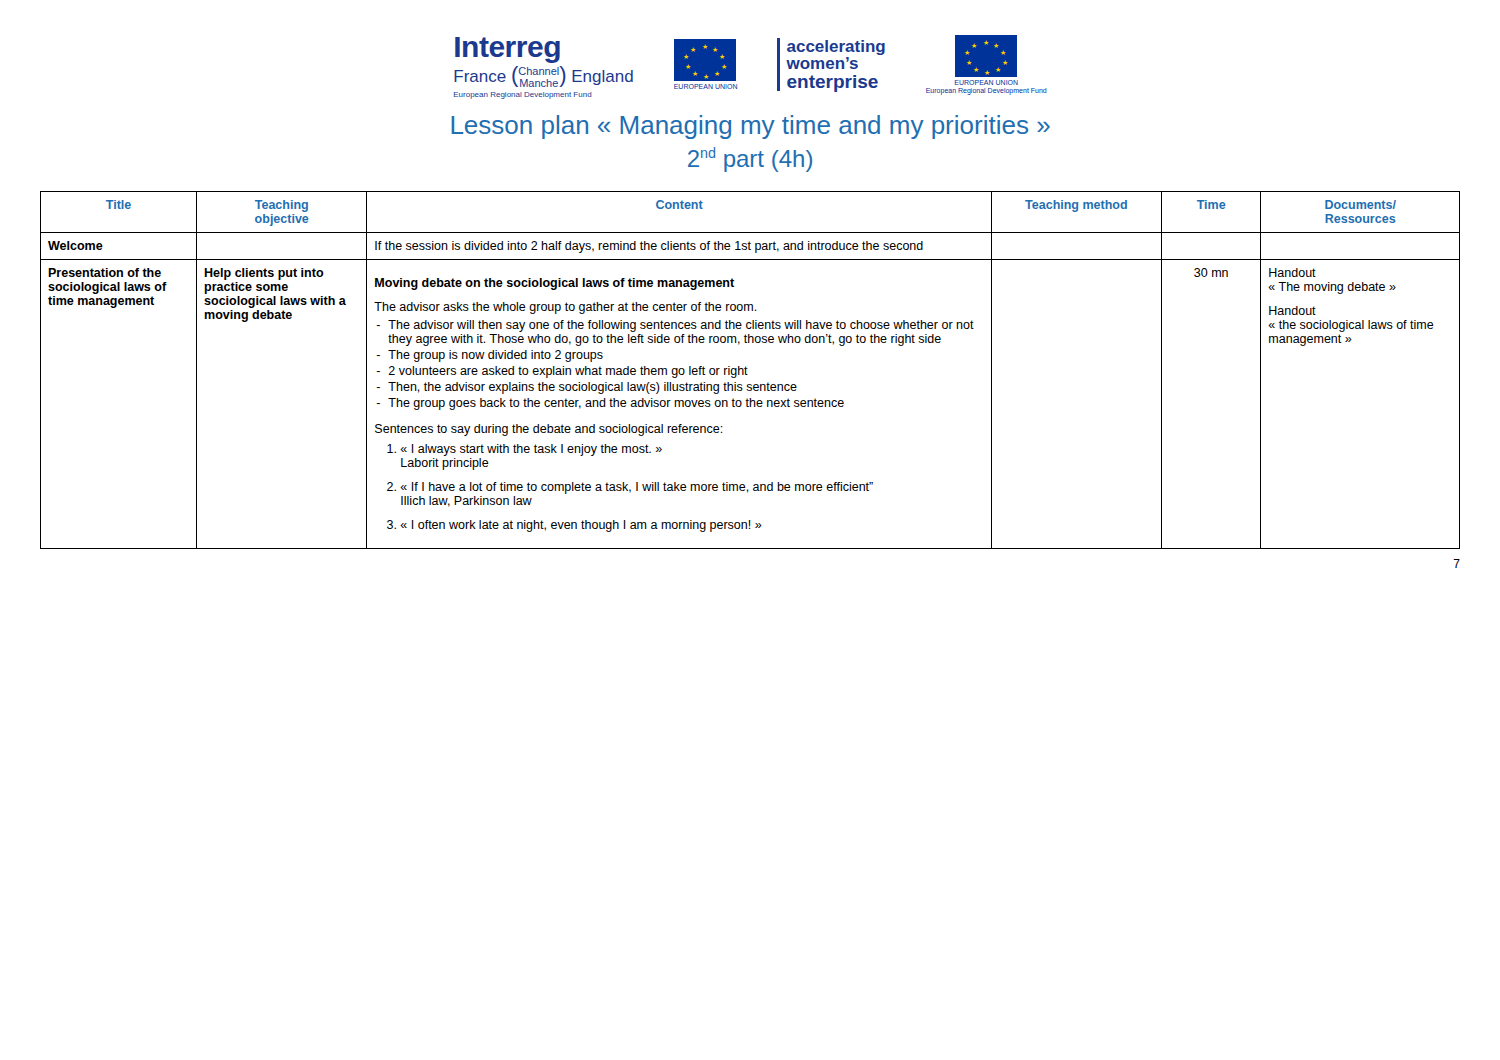Interreg
France (Channel
Manche) England
European Regional Development Fund
★ ★ ★ ★ ★ ★ ★ ★ ★ ★
EUROPEAN UNION
accelerating
women’s
enterprise
★ ★ ★ ★ ★ ★ ★ ★ ★ ★
EUROPEAN UNION
European Regional Development Fund
Lesson plan « Managing my time and my priorities »
2nd part (4h)
| Title | Teaching objective | Content | Teaching method | Time | Documents/ Ressources |
| --- | --- | --- | --- | --- | --- |
| Welcome | | If the session is divided into 2 half days, remind the clients of the 1st part, and introduce the second | | | |
| Presentation of the sociological laws of time management | Help clients put into practice some sociological laws with a moving debate | Moving debate on the sociological laws of time management The advisor asks the whole group to gather at the center of the room. The advisor will then say one of the following sentences and the clients will have to choose whether or not they agree with it. Those who do, go to the left side of the room, those who don’t, go to the right side The group is now divided into 2 groups 2 volunteers are asked to explain what made them go left or right Then, the advisor explains the sociological law(s) illustrating this sentence The group goes back to the center, and the advisor moves on to the next sentence Sentences to say during the debate and sociological reference: « I always start with the task I enjoy the most. » Laborit principle « If I have a lot of time to complete a task, I will take more time, and be more efficient” Illich law, Parkinson law « I often work late at night, even though I am a morning person! » | | 30 mn | Handout « The moving debate » Handout « the sociological laws of time management » |
7